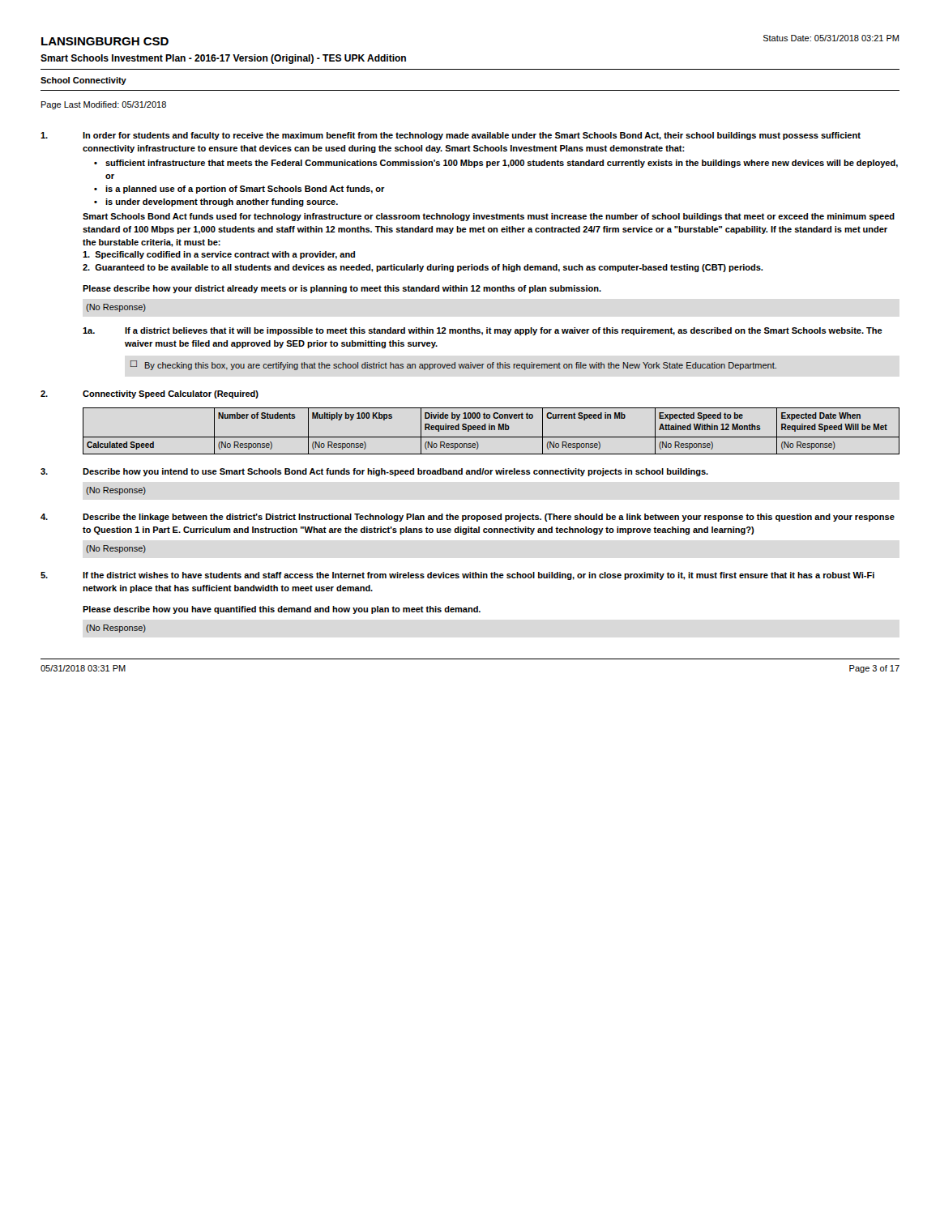LANSINGBURGH CSD
Status Date: 05/31/2018 03:21 PM
Smart Schools Investment Plan - 2016-17 Version (Original) - TES UPK Addition
School Connectivity
Page Last Modified: 05/31/2018
1. In order for students and faculty to receive the maximum benefit from the technology made available under the Smart Schools Bond Act, their school buildings must possess sufficient connectivity infrastructure to ensure that devices can be used during the school day. Smart Schools Investment Plans must demonstrate that:
sufficient infrastructure that meets the Federal Communications Commission's 100 Mbps per 1,000 students standard currently exists in the buildings where new devices will be deployed, or
is a planned use of a portion of Smart Schools Bond Act funds, or
is under development through another funding source.
Smart Schools Bond Act funds used for technology infrastructure or classroom technology investments must increase the number of school buildings that meet or exceed the minimum speed standard of 100 Mbps per 1,000 students and staff within 12 months. This standard may be met on either a contracted 24/7 firm service or a "burstable" capability. If the standard is met under the burstable criteria, it must be:
1. Specifically codified in a service contract with a provider, and
2. Guaranteed to be available to all students and devices as needed, particularly during periods of high demand, such as computer-based testing (CBT) periods.
Please describe how your district already meets or is planning to meet this standard within 12 months of plan submission.
(No Response)
1a. If a district believes that it will be impossible to meet this standard within 12 months, it may apply for a waiver of this requirement, as described on the Smart Schools website. The waiver must be filed and approved by SED prior to submitting this survey.
☐ By checking this box, you are certifying that the school district has an approved waiver of this requirement on file with the New York State Education Department.
2. Connectivity Speed Calculator (Required)
| | Number of Students | Multiply by 100 Kbps | Divide by 1000 to Convert to Required Speed in Mb | Current Speed in Mb | Expected Speed to be Attained Within 12 Months | Expected Date When Required Speed Will be Met |
| --- | --- | --- | --- | --- | --- | --- |
| Calculated Speed | (No Response) | (No Response) | (No Response) | (No Response) | (No Response) | (No Response) |
3. Describe how you intend to use Smart Schools Bond Act funds for high-speed broadband and/or wireless connectivity projects in school buildings.
(No Response)
4. Describe the linkage between the district's District Instructional Technology Plan and the proposed projects. (There should be a link between your response to this question and your response to Question 1 in Part E. Curriculum and Instruction "What are the district's plans to use digital connectivity and technology to improve teaching and learning?)
(No Response)
5. If the district wishes to have students and staff access the Internet from wireless devices within the school building, or in close proximity to it, it must first ensure that it has a robust Wi-Fi network in place that has sufficient bandwidth to meet user demand.
Please describe how you have quantified this demand and how you plan to meet this demand.
(No Response)
05/31/2018 03:31 PM
Page 3 of 17